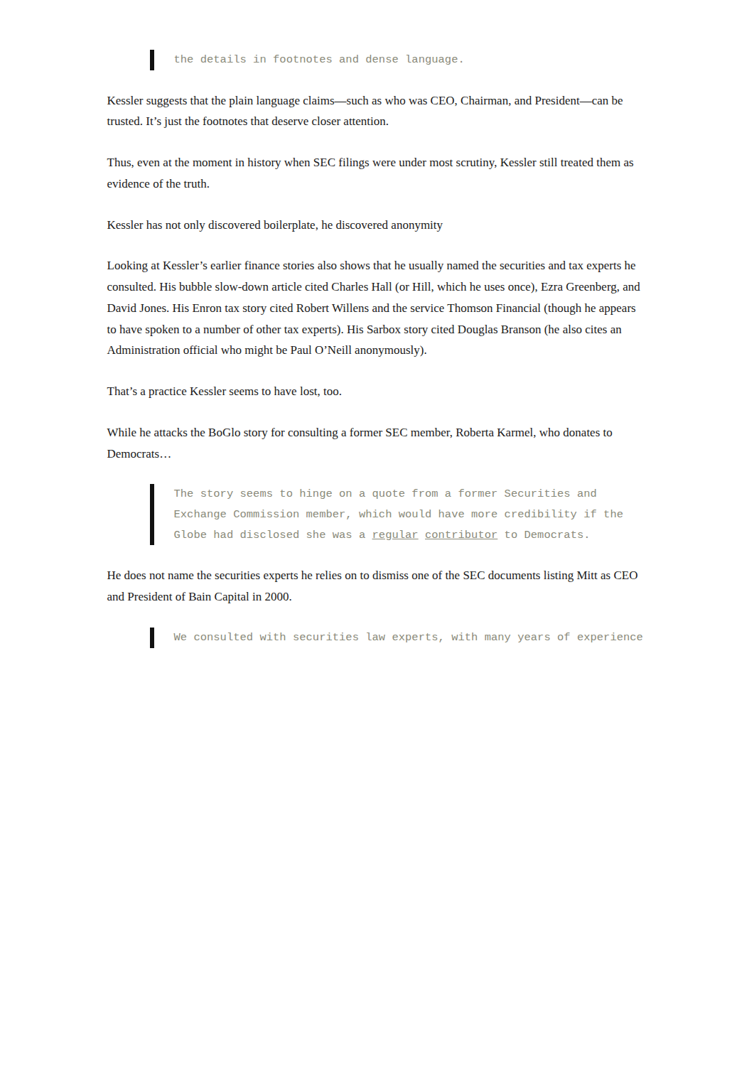the details in footnotes and dense language.
Kessler suggests that the plain language claims—such as who was CEO, Chairman, and President—can be trusted. It’s just the footnotes that deserve closer attention.
Thus, even at the moment in history when SEC filings were under most scrutiny, Kessler still treated them as evidence of the truth.
Kessler has not only discovered boilerplate, he discovered anonymity
Looking at Kessler’s earlier finance stories also shows that he usually named the securities and tax experts he consulted. His bubble slow-down article cited Charles Hall (or Hill, which he uses once), Ezra Greenberg, and David Jones. His Enron tax story cited Robert Willens and the service Thomson Financial (though he appears to have spoken to a number of other tax experts). His Sarbox story cited Douglas Branson (he also cites an Administration official who might be Paul O’Neill anonymously).
That’s a practice Kessler seems to have lost, too.
While he attacks the BoGlo story for consulting a former SEC member, Roberta Karmel, who donates to Democrats…
The story seems to hinge on a quote from a former Securities and Exchange Commission member, which would have more credibility if the Globe had disclosed she was a regular contributor to Democrats.
He does not name the securities experts he relies on to dismiss one of the SEC documents listing Mitt as CEO and President of Bain Capital in 2000.
We consulted with securities law experts, with many years of experience